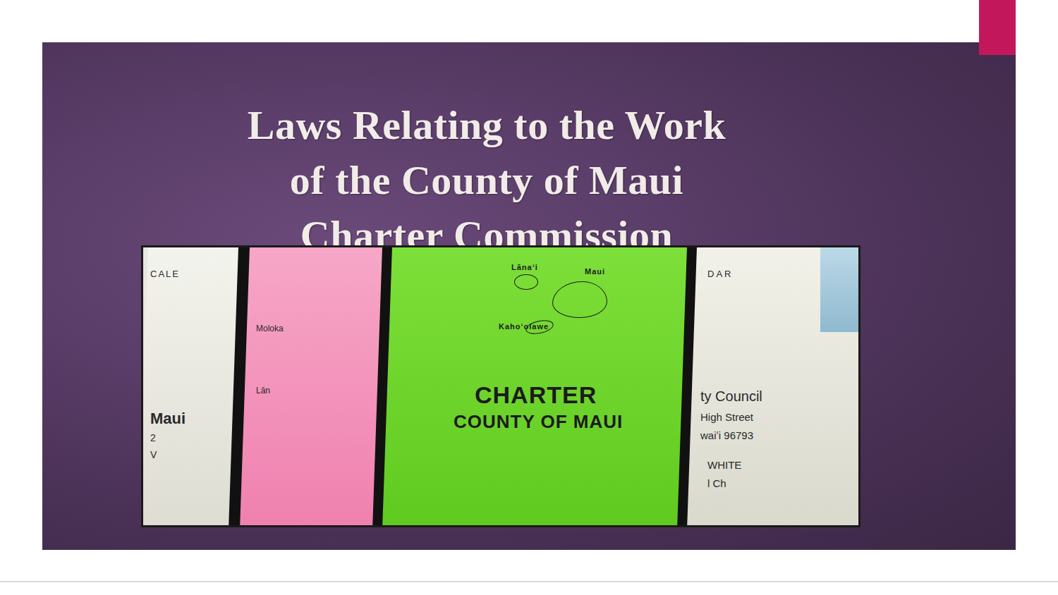Laws Relating to the Work
of the County of Maui
Charter Commission
CALE
Maui
2
V
Moloka
Lān
Lānaʻi Maui Kahoʻolawe
CHARTER
COUNTY OF MAUI
DAR
ty Council
High Street
waiʻi 96793
WHITE
l Ch